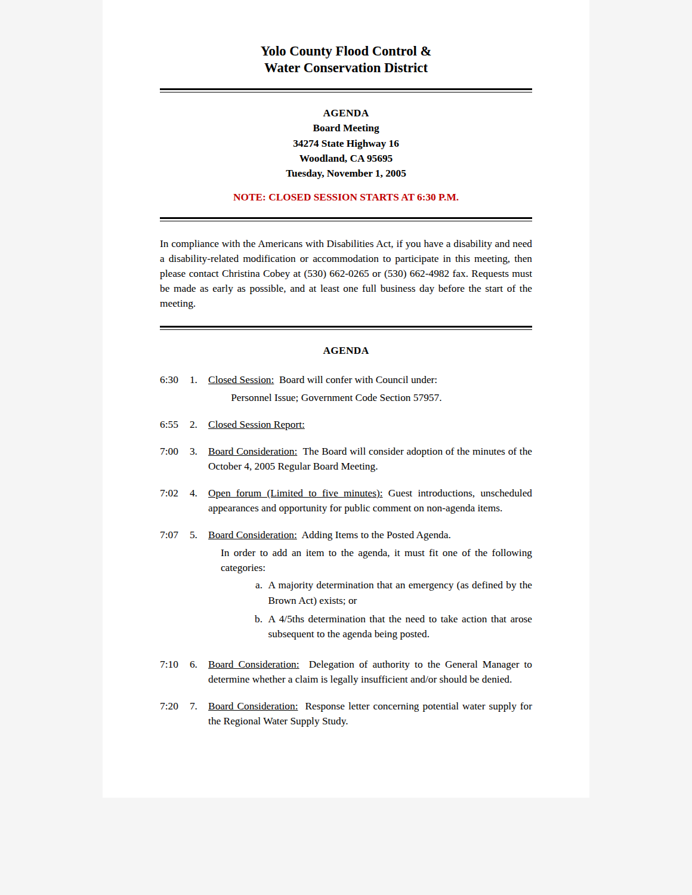Yolo County Flood Control &
Water Conservation District
AGENDA
Board Meeting
34274 State Highway 16
Woodland, CA 95695
Tuesday, November 1, 2005
NOTE: CLOSED SESSION STARTS AT 6:30 P.M.
In compliance with the Americans with Disabilities Act, if you have a disability and need a disability-related modification or accommodation to participate in this meeting, then please contact Christina Cobey at (530) 662-0265 or (530) 662-4982 fax. Requests must be made as early as possible, and at least one full business day before the start of the meeting.
AGENDA
| 6:30 | 1. | Closed Session: Board will confer with Council under: Personnel Issue; Government Code Section 57957. |
| 6:55 | 2. | Closed Session Report: |
| 7:00 | 3. | Board Consideration: The Board will consider adoption of the minutes of the October 4, 2005 Regular Board Meeting. |
| 7:02 | 4. | Open forum (Limited to five minutes): Guest introductions, unscheduled appearances and opportunity for public comment on non-agenda items. |
| 7:07 | 5. | Board Consideration: Adding Items to the Posted Agenda. In order to add an item to the agenda, it must fit one of the following categories: A majority determination that an emergency (as defined by the Brown Act) exists; or A 4/5ths determination that the need to take action that arose subsequent to the agenda being posted. |
| 7:10 | 6. | Board Consideration: Delegation of authority to the General Manager to determine whether a claim is legally insufficient and/or should be denied. |
| 7:20 | 7. | Board Consideration: Response letter concerning potential water supply for the Regional Water Supply Study. |